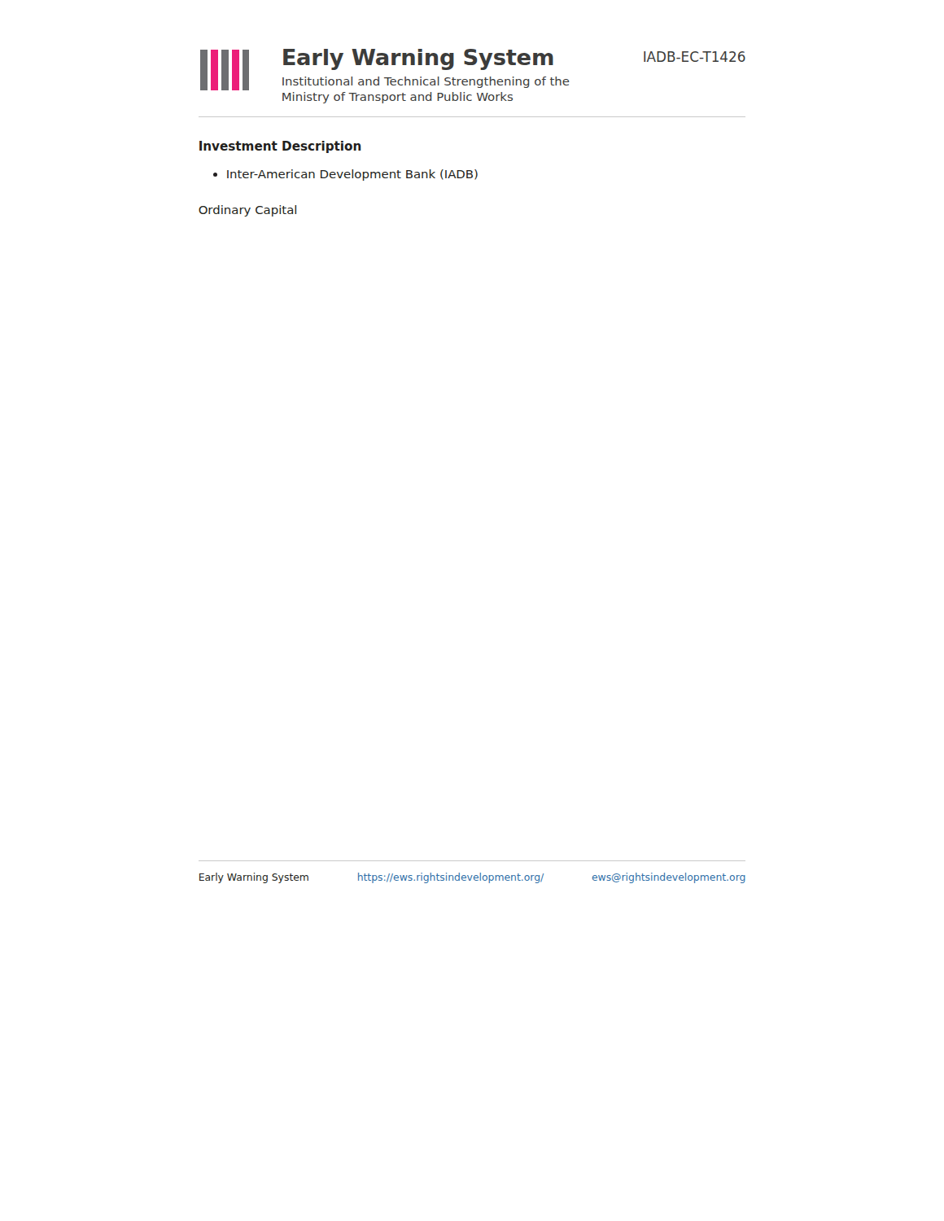Early Warning System
Institutional and Technical Strengthening of the Ministry of Transport and Public Works
IADB-EC-T1426
Investment Description
Inter-American Development Bank (IADB)
Ordinary Capital
Early Warning System
https://ews.rightsindevelopment.org/
ews@rightsindevelopment.org